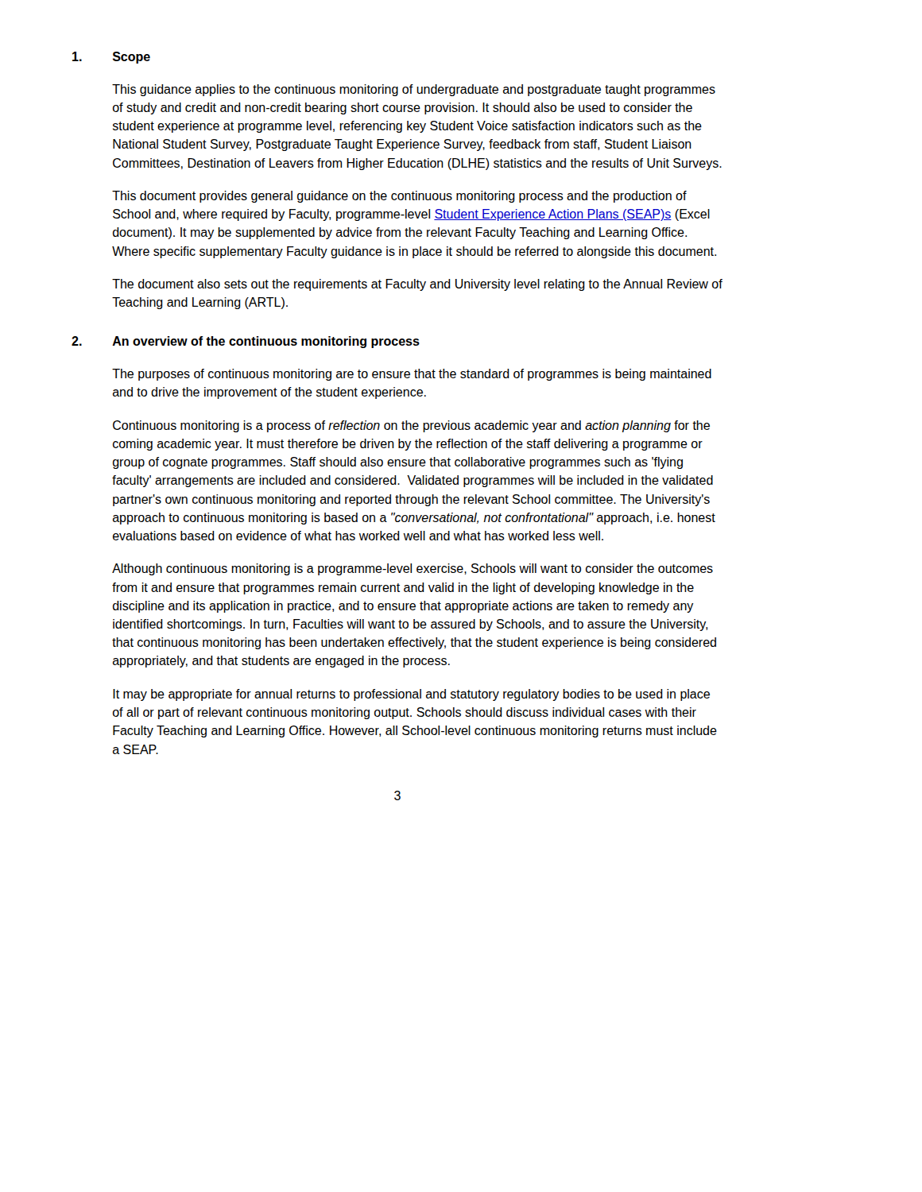1. Scope
This guidance applies to the continuous monitoring of undergraduate and postgraduate taught programmes of study and credit and non-credit bearing short course provision. It should also be used to consider the student experience at programme level, referencing key Student Voice satisfaction indicators such as the National Student Survey, Postgraduate Taught Experience Survey, feedback from staff, Student Liaison Committees, Destination of Leavers from Higher Education (DLHE) statistics and the results of Unit Surveys.
This document provides general guidance on the continuous monitoring process and the production of School and, where required by Faculty, programme-level Student Experience Action Plans (SEAP)s (Excel document). It may be supplemented by advice from the relevant Faculty Teaching and Learning Office. Where specific supplementary Faculty guidance is in place it should be referred to alongside this document.
The document also sets out the requirements at Faculty and University level relating to the Annual Review of Teaching and Learning (ARTL).
2. An overview of the continuous monitoring process
The purposes of continuous monitoring are to ensure that the standard of programmes is being maintained and to drive the improvement of the student experience.
Continuous monitoring is a process of reflection on the previous academic year and action planning for the coming academic year. It must therefore be driven by the reflection of the staff delivering a programme or group of cognate programmes. Staff should also ensure that collaborative programmes such as 'flying faculty' arrangements are included and considered. Validated programmes will be included in the validated partner's own continuous monitoring and reported through the relevant School committee. The University's approach to continuous monitoring is based on a "conversational, not confrontational" approach, i.e. honest evaluations based on evidence of what has worked well and what has worked less well.
Although continuous monitoring is a programme-level exercise, Schools will want to consider the outcomes from it and ensure that programmes remain current and valid in the light of developing knowledge in the discipline and its application in practice, and to ensure that appropriate actions are taken to remedy any identified shortcomings. In turn, Faculties will want to be assured by Schools, and to assure the University, that continuous monitoring has been undertaken effectively, that the student experience is being considered appropriately, and that students are engaged in the process.
It may be appropriate for annual returns to professional and statutory regulatory bodies to be used in place of all or part of relevant continuous monitoring output. Schools should discuss individual cases with their Faculty Teaching and Learning Office. However, all School-level continuous monitoring returns must include a SEAP.
3